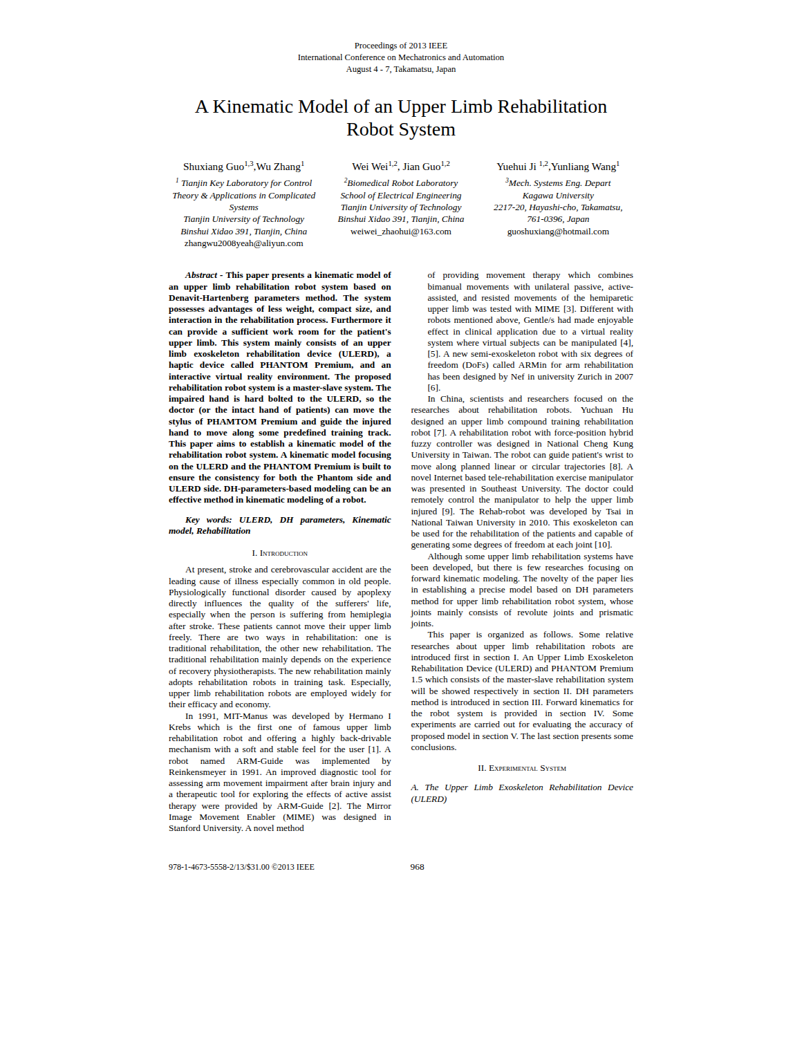Proceedings of 2013 IEEE
International Conference on Mechatronics and Automation
August 4 - 7, Takamatsu, Japan
A Kinematic Model of an Upper Limb Rehabilitation
Robot System
Shuxiang Guo1,3,Wu Zhang1
1 Tianjin Key Laboratory for Control
Theory & Applications in Complicated Systems
Tianjin University of Technology
Binshui Xidao 391, Tianjin, China
zhangwu2008yeah@aliyun.com
Wei Wei1,2, Jian Guo1,2
2Biomedical Robot Laboratory
School of Electrical Engineering
Tianjin University of Technology
Binshui Xidao 391, Tianjin, China
weiwei_zhaohui@163.com
Yuehui Ji 1,2,Yunliang Wang1
3Mech. Systems Eng. Depart
Kagawa University
2217-20, Hayashi-cho, Takamatsu,
761-0396, Japan
guoshuxiang@hotmail.com
Abstract - This paper presents a kinematic model of an upper limb rehabilitation robot system based on Denavit-Hartenberg parameters method. The system possesses advantages of less weight, compact size, and interaction in the rehabilitation process. Furthermore it can provide a sufficient work room for the patient's upper limb. This system mainly consists of an upper limb exoskeleton rehabilitation device (ULERD), a haptic device called PHANTOM Premium, and an interactive virtual reality environment. The proposed rehabilitation robot system is a master-slave system. The impaired hand is hard bolted to the ULERD, so the doctor (or the intact hand of patients) can move the stylus of PHAMTOM Premium and guide the injured hand to move along some predefined training track. This paper aims to establish a kinematic model of the rehabilitation robot system. A kinematic model focusing on the ULERD and the PHANTOM Premium is built to ensure the consistency for both the Phantom side and ULERD side. DH-parameters-based modeling can be an effective method in kinematic modeling of a robot.
Key words: ULERD, DH parameters, Kinematic model, Rehabilitation
I. Introduction
At present, stroke and cerebrovascular accident are the leading cause of illness especially common in old people. Physiologically functional disorder caused by apoplexy directly influences the quality of the sufferers' life, especially when the person is suffering from hemiplegia after stroke. These patients cannot move their upper limb freely. There are two ways in rehabilitation: one is traditional rehabilitation, the other new rehabilitation. The traditional rehabilitation mainly depends on the experience of recovery physiotherapists. The new rehabilitation mainly adopts rehabilitation robots in training task. Especially, upper limb rehabilitation robots are employed widely for their efficacy and economy.
In 1991, MIT-Manus was developed by Hermano I Krebs which is the first one of famous upper limb rehabilitation robot and offering a highly back-drivable mechanism with a soft and stable feel for the user [1]. A robot named ARM-Guide was implemented by Reinkensmeyer in 1991. An improved diagnostic tool for assessing arm movement impairment after brain injury and a therapeutic tool for exploring the effects of active assist therapy were provided by ARM-Guide [2]. The Mirror Image Movement Enabler (MIME) was designed in Stanford University. A novel method
of providing movement therapy which combines bimanual movements with unilateral passive, active-assisted, and resisted movements of the hemiparetic upper limb was tested with MIME [3]. Different with robots mentioned above, Gentle/s had made enjoyable effect in clinical application due to a virtual reality system where virtual subjects can be manipulated [4], [5]. A new semi-exoskeleton robot with six degrees of freedom (DoFs) called ARMin for arm rehabilitation has been designed by Nef in university Zurich in 2007 [6].
In China, scientists and researchers focused on the researches about rehabilitation robots. Yuchuan Hu designed an upper limb compound training rehabilitation robot [7]. A rehabilitation robot with force-position hybrid fuzzy controller was designed in National Cheng Kung University in Taiwan. The robot can guide patient's wrist to move along planned linear or circular trajectories [8]. A novel Internet based tele-rehabilitation exercise manipulator was presented in Southeast University. The doctor could remotely control the manipulator to help the upper limb injured [9]. The Rehab-robot was developed by Tsai in National Taiwan University in 2010. This exoskeleton can be used for the rehabilitation of the patients and capable of generating some degrees of freedom at each joint [10].
Although some upper limb rehabilitation systems have been developed, but there is few researches focusing on forward kinematic modeling. The novelty of the paper lies in establishing a precise model based on DH parameters method for upper limb rehabilitation robot system, whose joints mainly consists of revolute joints and prismatic joints.
This paper is organized as follows. Some relative researches about upper limb rehabilitation robots are introduced first in section I. An Upper Limb Exoskeleton Rehabilitation Device (ULERD) and PHANTOM Premium 1.5 which consists of the master-slave rehabilitation system will be showed respectively in section II. DH parameters method is introduced in section III. Forward kinematics for the robot system is provided in section IV. Some experiments are carried out for evaluating the accuracy of proposed model in section V. The last section presents some conclusions.
II. Experimental System
A. The Upper Limb Exoskeleton Rehabilitation Device (ULERD)
978-1-4673-5558-2/13/$31.00 ©2013 IEEE
968